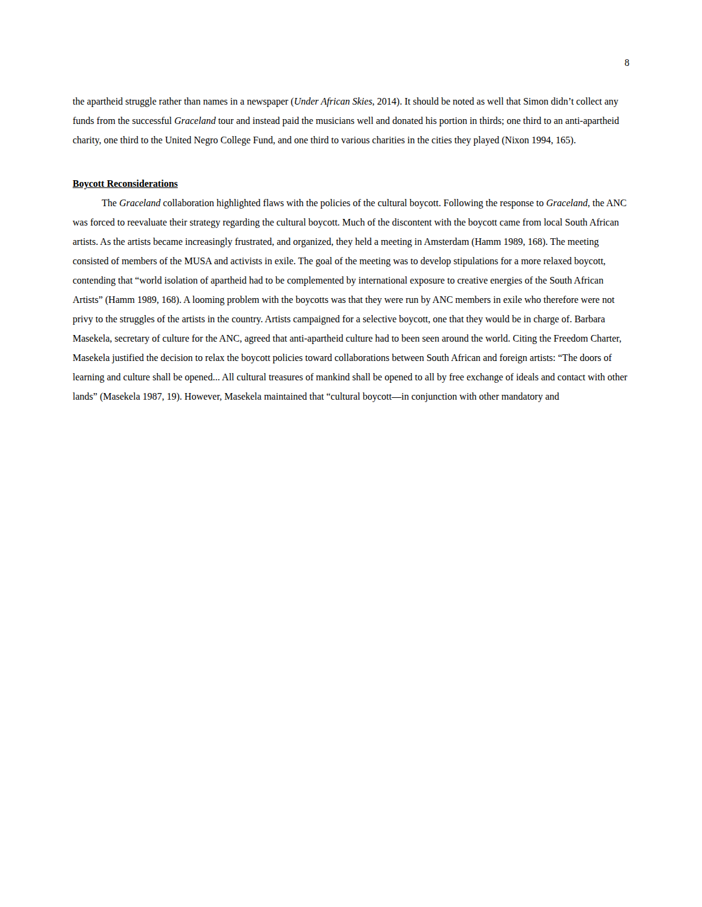8
the apartheid struggle rather than names in a newspaper (Under African Skies, 2014). It should be noted as well that Simon didn’t collect any funds from the successful Graceland tour and instead paid the musicians well and donated his portion in thirds; one third to an anti-apartheid charity, one third to the United Negro College Fund, and one third to various charities in the cities they played (Nixon 1994, 165).
Boycott Reconsiderations
The Graceland collaboration highlighted flaws with the policies of the cultural boycott. Following the response to Graceland, the ANC was forced to reevaluate their strategy regarding the cultural boycott. Much of the discontent with the boycott came from local South African artists. As the artists became increasingly frustrated, and organized, they held a meeting in Amsterdam (Hamm 1989, 168). The meeting consisted of members of the MUSA and activists in exile. The goal of the meeting was to develop stipulations for a more relaxed boycott, contending that “world isolation of apartheid had to be complemented by international exposure to creative energies of the South African Artists” (Hamm 1989, 168). A looming problem with the boycotts was that they were run by ANC members in exile who therefore were not privy to the struggles of the artists in the country. Artists campaigned for a selective boycott, one that they would be in charge of. Barbara Masekela, secretary of culture for the ANC, agreed that anti-apartheid culture had to been seen around the world. Citing the Freedom Charter, Masekela justified the decision to relax the boycott policies toward collaborations between South African and foreign artists: “The doors of learning and culture shall be opened... All cultural treasures of mankind shall be opened to all by free exchange of ideals and contact with other lands” (Masekela 1987, 19). However, Masekela maintained that “cultural boycott—in conjunction with other mandatory and